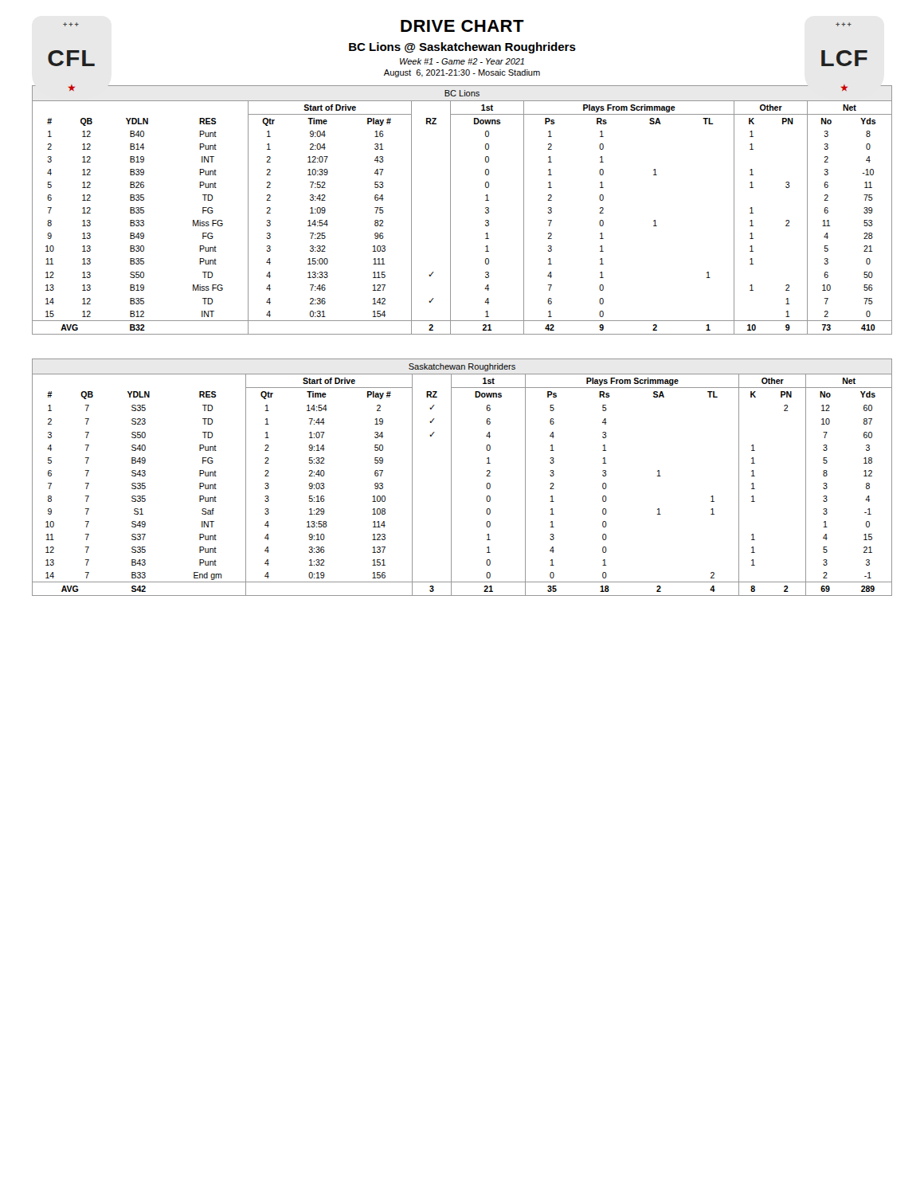+++
CFL
★
+++
LCF
★
DRIVE CHART
BC Lions @ Saskatchewan Roughriders
Week #1 - Game #2 - Year 2021
August 6, 2021-21:30 - Mosaic Stadium
BC Lions
| | Start of Drive | | 1st | Plays From Scrimmage | Other | Net |
| --- | --- | --- | --- | --- | --- | --- |
| # | QB | YDLN | RES | Qtr | Time | Play # | RZ | Downs | Ps | Rs | SA | TL | K | PN | No | Yds |
| 1 | 12 | B40 | Punt | 1 | 9:04 | 16 | | 0 | 1 | 1 | | | 1 | | 3 | 8 |
| 2 | 12 | B14 | Punt | 1 | 2:04 | 31 | | 0 | 2 | 0 | | | 1 | | 3 | 0 |
| 3 | 12 | B19 | INT | 2 | 12:07 | 43 | | 0 | 1 | 1 | | | | | 2 | 4 |
| 4 | 12 | B39 | Punt | 2 | 10:39 | 47 | | 0 | 1 | 0 | 1 | | 1 | | 3 | -10 |
| 5 | 12 | B26 | Punt | 2 | 7:52 | 53 | | 0 | 1 | 1 | | | 1 | 3 | 6 | 11 |
| 6 | 12 | B35 | TD | 2 | 3:42 | 64 | | 1 | 2 | 0 | | | | | 2 | 75 |
| 7 | 12 | B35 | FG | 2 | 1:09 | 75 | | 3 | 3 | 2 | | | 1 | | 6 | 39 |
| 8 | 13 | B33 | Miss FG | 3 | 14:54 | 82 | | 3 | 7 | 0 | 1 | | 1 | 2 | 11 | 53 |
| 9 | 13 | B49 | FG | 3 | 7:25 | 96 | | 1 | 2 | 1 | | | 1 | | 4 | 28 |
| 10 | 13 | B30 | Punt | 3 | 3:32 | 103 | | 1 | 3 | 1 | | | 1 | | 5 | 21 |
| 11 | 13 | B35 | Punt | 4 | 15:00 | 111 | | 0 | 1 | 1 | | | 1 | | 3 | 0 |
| 12 | 13 | S50 | TD | 4 | 13:33 | 115 | ✓ | 3 | 4 | 1 | | 1 | | | 6 | 50 |
| 13 | 13 | B19 | Miss FG | 4 | 7:46 | 127 | | 4 | 7 | 0 | | | 1 | 2 | 10 | 56 |
| 14 | 12 | B35 | TD | 4 | 2:36 | 142 | ✓ | 4 | 6 | 0 | | | | 1 | 7 | 75 |
| 15 | 12 | B12 | INT | 4 | 0:31 | 154 | | 1 | 1 | 0 | | | | 1 | 2 | 0 |
| AVG | B32 | | | | | 2 | 21 | 42 | 9 | 2 | 1 | 10 | 9 | 73 | 410 |
Saskatchewan Roughriders
| | Start of Drive | | 1st | Plays From Scrimmage | Other | Net |
| --- | --- | --- | --- | --- | --- | --- |
| # | QB | YDLN | RES | Qtr | Time | Play # | RZ | Downs | Ps | Rs | SA | TL | K | PN | No | Yds |
| 1 | 7 | S35 | TD | 1 | 14:54 | 2 | ✓ | 6 | 5 | 5 | | | | 2 | 12 | 60 |
| 2 | 7 | S23 | TD | 1 | 7:44 | 19 | ✓ | 6 | 6 | 4 | | | | | 10 | 87 |
| 3 | 7 | S50 | TD | 1 | 1:07 | 34 | ✓ | 4 | 4 | 3 | | | | | 7 | 60 |
| 4 | 7 | S40 | Punt | 2 | 9:14 | 50 | | 0 | 1 | 1 | | | 1 | | 3 | 3 |
| 5 | 7 | B49 | FG | 2 | 5:32 | 59 | | 1 | 3 | 1 | | | 1 | | 5 | 18 |
| 6 | 7 | S43 | Punt | 2 | 2:40 | 67 | | 2 | 3 | 3 | 1 | | 1 | | 8 | 12 |
| 7 | 7 | S35 | Punt | 3 | 9:03 | 93 | | 0 | 2 | 0 | | | 1 | | 3 | 8 |
| 8 | 7 | S35 | Punt | 3 | 5:16 | 100 | | 0 | 1 | 0 | | 1 | 1 | | 3 | 4 |
| 9 | 7 | S1 | Saf | 3 | 1:29 | 108 | | 0 | 1 | 0 | 1 | 1 | | | 3 | -1 |
| 10 | 7 | S49 | INT | 4 | 13:58 | 114 | | 0 | 1 | 0 | | | | | 1 | 0 |
| 11 | 7 | S37 | Punt | 4 | 9:10 | 123 | | 1 | 3 | 0 | | | 1 | | 4 | 15 |
| 12 | 7 | S35 | Punt | 4 | 3:36 | 137 | | 1 | 4 | 0 | | | 1 | | 5 | 21 |
| 13 | 7 | B43 | Punt | 4 | 1:32 | 151 | | 0 | 1 | 1 | | | 1 | | 3 | 3 |
| 14 | 7 | B33 | End gm | 4 | 0:19 | 156 | | 0 | 0 | 0 | | 2 | | | 2 | -1 |
| AVG | S42 | | | | | 3 | 21 | 35 | 18 | 2 | 4 | 8 | 2 | 69 | 289 |